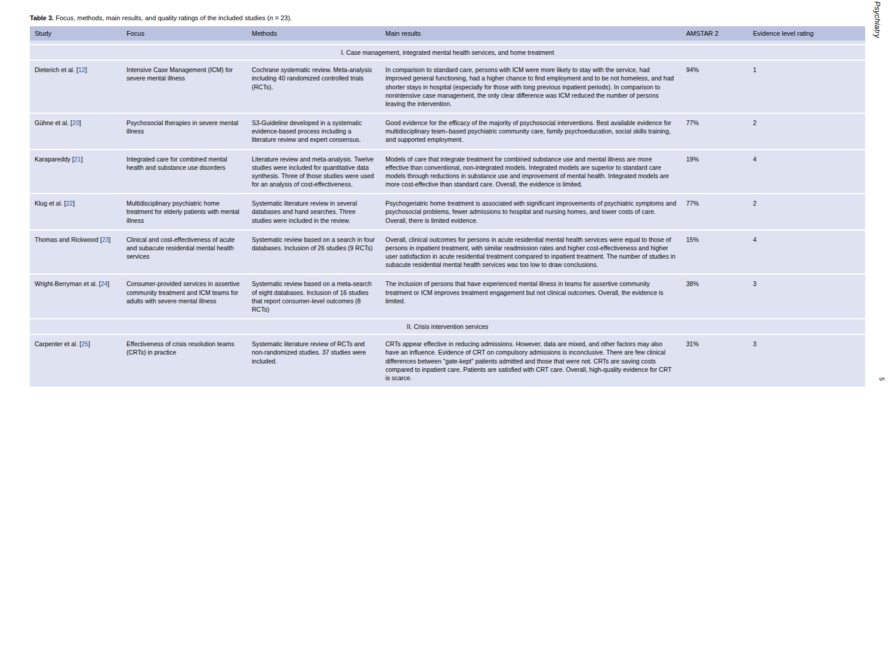European Psychiatry
5
Table 3. Focus, methods, main results, and quality ratings of the included studies (n = 23).
| Study | Focus | Methods | Main results | AMSTAR 2 | Evidence level rating |
| --- | --- | --- | --- | --- | --- |
| I. Case management, integrated mental health services, and home treatment |
| Dieterich et al. [ 12 ] | Intensive Case Management (ICM) for severe mental illness | Cochrane systematic review. Meta-analysis including 40 randomized controlled trials (RCTs). | In comparison to standard care, persons with ICM were more likely to stay with the service, had improved general functioning, had a higher chance to find employment and to be not homeless, and had shorter stays in hospital (especially for those with long previous inpatient periods). In comparison to nonintensive case management, the only clear difference was ICM reduced the number of persons leaving the intervention. | 94% | 1 |
| Gühne et al. [ 20 ] | Psychosocial therapies in severe mental illness | S3-Guideline developed in a systematic evidence-based process including a literature review and expert consensus. | Good evidence for the efficacy of the majority of psychosocial interventions. Best available evidence for multidisciplinary team–based psychiatric community care, family psychoeducation, social skills training, and supported employment. | 77% | 2 |
| Karapareddy [ 21 ] | Integrated care for combined mental health and substance use disorders | Literature review and meta-analysis. Twelve studies were included for quantitative data synthesis. Three of those studies were used for an analysis of cost-effectiveness. | Models of care that integrate treatment for combined substance use and mental illness are more effective than conventional, non-integrated models. Integrated models are superior to standard care models through reductions in substance use and improvement of mental health. Integrated models are more cost-effective than standard care. Overall, the evidence is limited. | 19% | 4 |
| Klug et al. [ 22 ] | Multidisciplinary psychiatric home treatment for elderly patients with mental illness | Systematic literature review in several databases and hand searches. Three studies were included in the review. | Psychogeriatric home treatment is associated with significant improvements of psychiatric symptoms and psychosocial problems, fewer admissions to hospital and nursing homes, and lower costs of care. Overall, there is limited evidence. | 77% | 2 |
| Thomas and Rickwood [ 23 ] | Clinical and cost-effectiveness of acute and subacute residential mental health services | Systematic review based on a search in four databases. Inclusion of 26 studies (9 RCTs) | Overall, clinical outcomes for persons in acute residential mental health services were equal to those of persons in inpatient treatment, with similar readmission rates and higher cost-effectiveness and higher user satisfaction in acute residential treatment compared to inpatient treatment. The number of studies in subacute residential mental health services was too low to draw conclusions. | 15% | 4 |
| Wright-Berryman et al. [ 24 ] | Consumer-provided services in assertive community treatment and ICM teams for adults with severe mental illness | Systematic review based on a meta-search of eight databases. Inclusion of 16 studies that report consumer-level outcomes (8 RCTs) | The inclusion of persons that have experienced mental illness in teams for assertive community treatment or ICM improves treatment engagement but not clinical outcomes. Overall, the evidence is limited. | 38% | 3 |
| II. Crisis intervention services |
| Carpenter et al. [ 25 ] | Effectiveness of crisis resolution teams (CRTs) in practice | Systematic literature review of RCTs and non-randomized studies. 37 studies were included. | CRTs appear effective in reducing admissions. However, data are mixed, and other factors may also have an influence. Evidence of CRT on compulsory admissions is inconclusive. There are few clinical differences between “gate-kept” patients admitted and those that were not. CRTs are saving costs compared to inpatient care. Patients are satisfied with CRT care. Overall, high-quality evidence for CRT is scarce. | 31% | 3 |